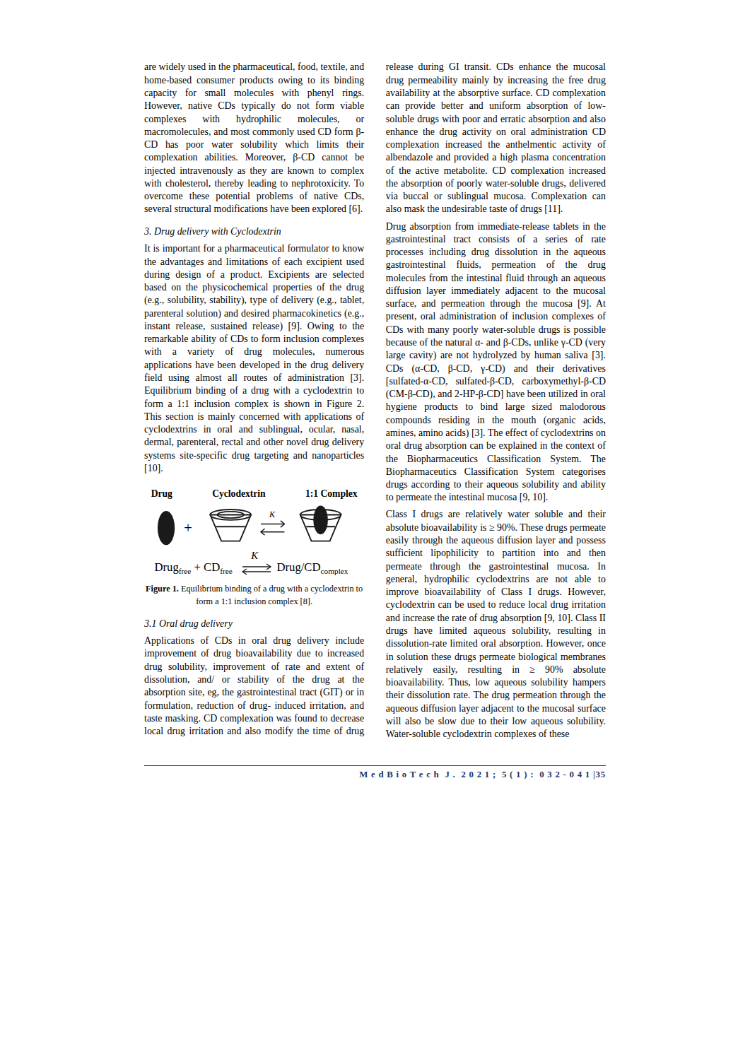are widely used in the pharmaceutical, food, textile, and home-based consumer products owing to its binding capacity for small molecules with phenyl rings. However, native CDs typically do not form viable complexes with hydrophilic molecules, or macromolecules, and most commonly used CD form β-CD has poor water solubility which limits their complexation abilities. Moreover, β-CD cannot be injected intravenously as they are known to complex with cholesterol, thereby leading to nephrotoxicity. To overcome these potential problems of native CDs, several structural modifications have been explored [6].
3. Drug delivery with Cyclodextrin
It is important for a pharmaceutical formulator to know the advantages and limitations of each excipient used during design of a product. Excipients are selected based on the physicochemical properties of the drug (e.g., solubility, stability), type of delivery (e.g., tablet, parenteral solution) and desired pharmacokinetics (e.g., instant release, sustained release) [9]. Owing to the remarkable ability of CDs to form inclusion complexes with a variety of drug molecules, numerous applications have been developed in the drug delivery field using almost all routes of administration [3]. Equilibrium binding of a drug with a cyclodextrin to form a 1:1 inclusion complex is shown in Figure 2. This section is mainly concerned with applications of cyclodextrins in oral and sublingual, ocular, nasal, dermal, parenteral, rectal and other novel drug delivery systems site-specific drug targeting and nanoparticles [10].
Drug Cyclodextrin 1:1 Complex
+ K
Drugfree + CDfree K Drug/CDcomplex
Figure 1. Equilibrium binding of a drug with a cyclodextrin to form a 1:1 inclusion complex [8].
3.1 Oral drug delivery
Applications of CDs in oral drug delivery include improvement of drug bioavailability due to increased drug solubility, improvement of rate and extent of dissolution, and/ or stability of the drug at the absorption site, eg, the gastrointestinal tract (GIT) or in formulation, reduction of drug- induced irritation, and taste masking. CD complexation was found to decrease local drug irritation and also modify the time of drug release during GI transit. CDs enhance the mucosal drug permeability mainly by increasing the free drug availability at the absorptive surface. CD complexation can provide better and uniform absorption of low-soluble drugs with poor and erratic absorption and also enhance the drug activity on oral administration CD complexation increased the anthelmentic activity of albendazole and provided a high plasma concentration of the active metabolite. CD complexation increased the absorption of poorly water-soluble drugs, delivered via buccal or sublingual mucosa. Complexation can also mask the undesirable taste of drugs [11].
Drug absorption from immediate-release tablets in the gastrointestinal tract consists of a series of rate processes including drug dissolution in the aqueous gastrointestinal fluids, permeation of the drug molecules from the intestinal fluid through an aqueous diffusion layer immediately adjacent to the mucosal surface, and permeation through the mucosa [9]. At present, oral administration of inclusion complexes of CDs with many poorly water-soluble drugs is possible because of the natural α- and β-CDs, unlike γ-CD (very large cavity) are not hydrolyzed by human saliva [3]. CDs (α-CD, β-CD, γ-CD) and their derivatives [sulfated-α-CD, sulfated-β-CD, carboxymethyl-β-CD (CM-β-CD), and 2-HP-β-CD] have been utilized in oral hygiene products to bind large sized malodorous compounds residing in the mouth (organic acids, amines, amino acids) [3]. The effect of cyclodextrins on oral drug absorption can be explained in the context of the Biopharmaceutics Classification System. The Biopharmaceutics Classification System categorises drugs according to their aqueous solubility and ability to permeate the intestinal mucosa [9, 10].
Class I drugs are relatively water soluble and their absolute bioavailability is ≥ 90%. These drugs permeate easily through the aqueous diffusion layer and possess sufficient lipophilicity to partition into and then permeate through the gastrointestinal mucosa. In general, hydrophilic cyclodextrins are not able to improve bioavailability of Class I drugs. However, cyclodextrin can be used to reduce local drug irritation and increase the rate of drug absorption [9, 10]. Class II drugs have limited aqueous solubility, resulting in dissolution-rate limited oral absorption. However, once in solution these drugs permeate biological membranes relatively easily, resulting in ≥ 90% absolute bioavailability. Thus, low aqueous solubility hampers their dissolution rate. The drug permeation through the aqueous diffusion layer adjacent to the mucosal surface will also be slow due to their low aqueous solubility. Water-soluble cyclodextrin complexes of these
M e d B i o T e c h J . 2 0 2 1 ; 5 ( 1 ) : 0 3 2 - 0 4 1 |35